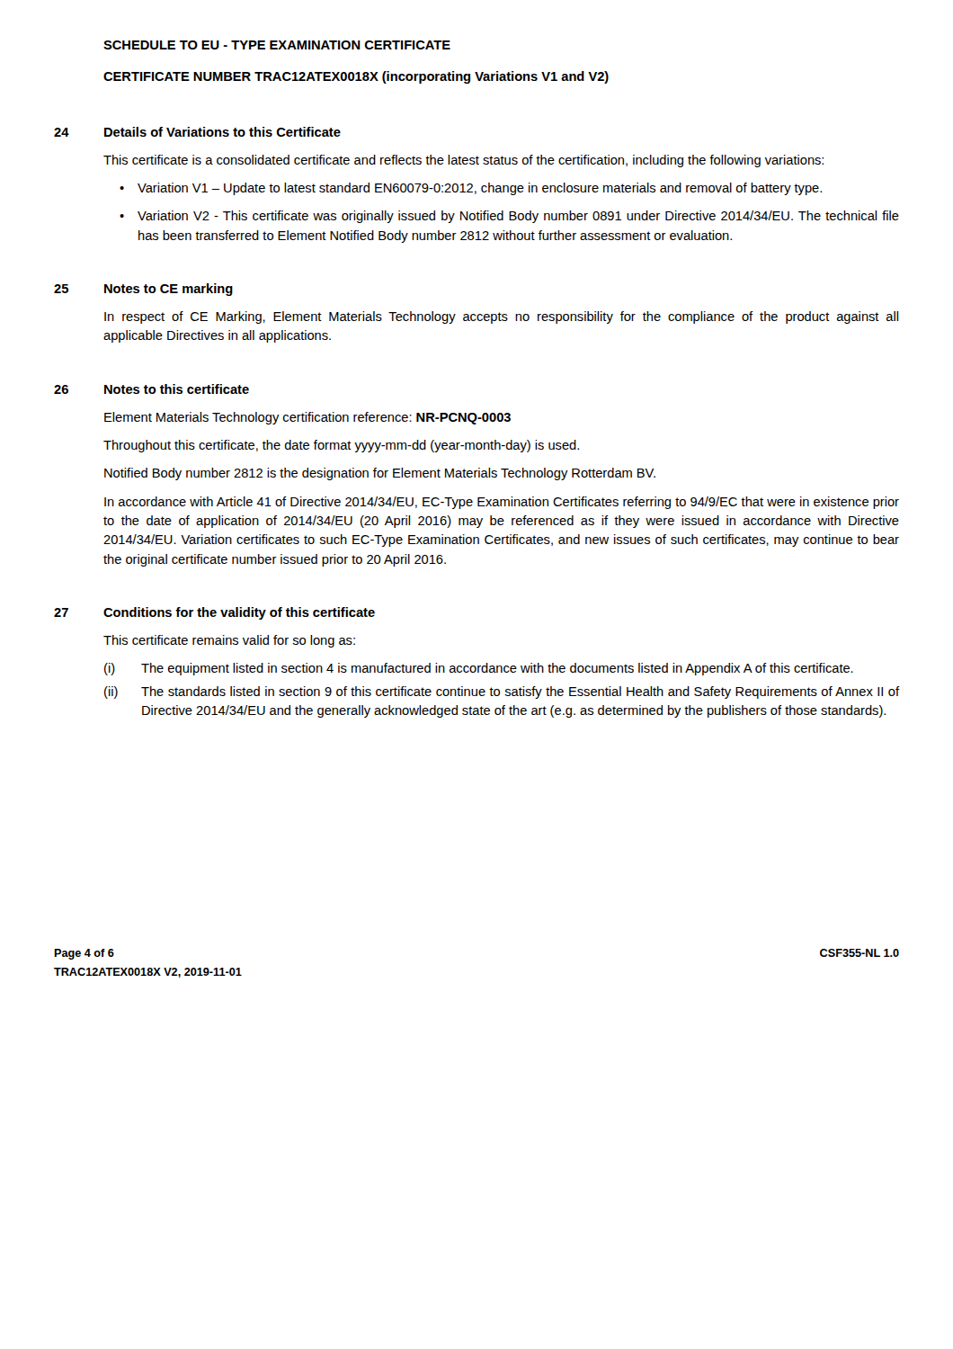SCHEDULE TO EU - TYPE EXAMINATION CERTIFICATE
CERTIFICATE NUMBER TRAC12ATEX0018X (incorporating Variations V1 and V2)
24
Details of Variations to this Certificate
This certificate is a consolidated certificate and reflects the latest status of the certification, including the following variations:
Variation V1 – Update to latest standard EN60079-0:2012, change in enclosure materials and removal of battery type.
Variation V2 - This certificate was originally issued by Notified Body number 0891 under Directive 2014/34/EU. The technical file has been transferred to Element Notified Body number 2812 without further assessment or evaluation.
25
Notes to CE marking
In respect of CE Marking, Element Materials Technology accepts no responsibility for the compliance of the product against all applicable Directives in all applications.
26
Notes to this certificate
Element Materials Technology certification reference: NR-PCNQ-0003
Throughout this certificate, the date format yyyy-mm-dd (year-month-day) is used.
Notified Body number 2812 is the designation for Element Materials Technology Rotterdam BV.
In accordance with Article 41 of Directive 2014/34/EU, EC-Type Examination Certificates referring to 94/9/EC that were in existence prior to the date of application of 2014/34/EU (20 April 2016) may be referenced as if they were issued in accordance with Directive 2014/34/EU. Variation certificates to such EC-Type Examination Certificates, and new issues of such certificates, may continue to bear the original certificate number issued prior to 20 April 2016.
27
Conditions for the validity of this certificate
This certificate remains valid for so long as:
The equipment listed in section 4 is manufactured in accordance with the documents listed in Appendix A of this certificate.
The standards listed in section 9 of this certificate continue to satisfy the Essential Health and Safety Requirements of Annex II of Directive 2014/34/EU and the generally acknowledged state of the art (e.g. as determined by the publishers of those standards).
Page 4 of 6
CSF355-NL 1.0
TRAC12ATEX0018X V2, 2019-11-01